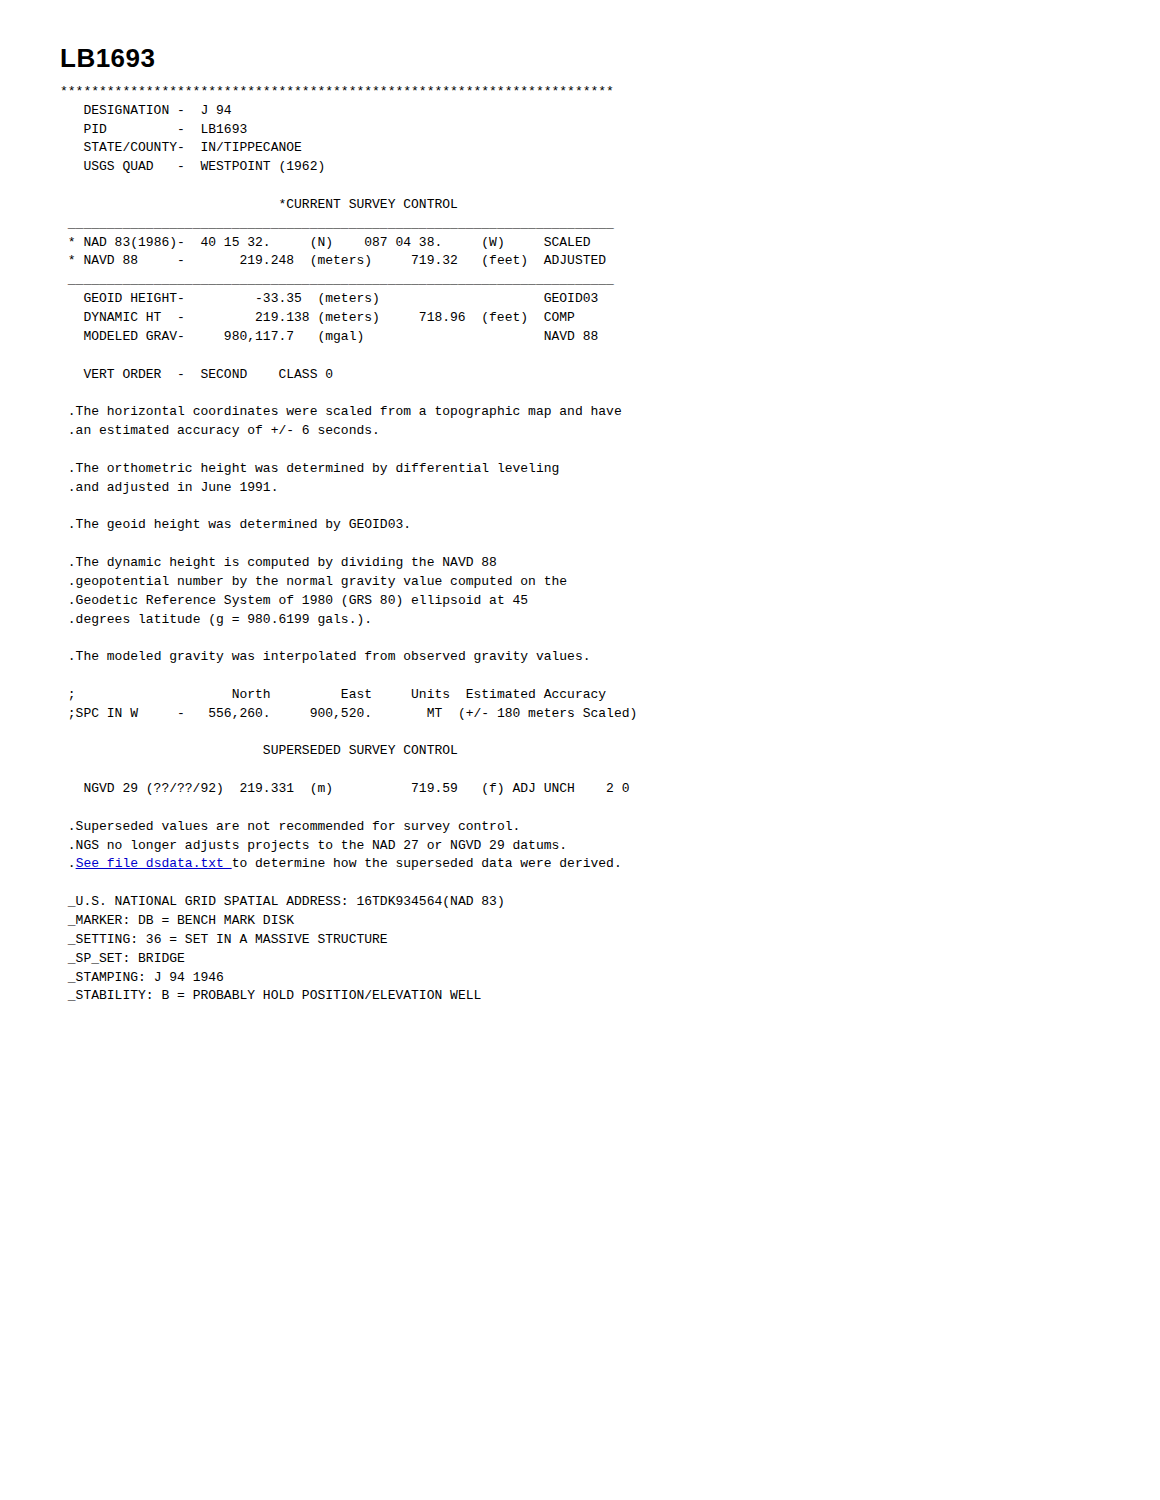LB1693
***********************************************************************
   DESIGNATION -  J 94
   PID         -  LB1693
   STATE/COUNTY-  IN/TIPPECANOE
   USGS QUAD   -  WESTPOINT (1962)

                            *CURRENT SURVEY CONTROL
 ______________________________________________________________________
 * NAD 83(1986)-  40 15 32.     (N)    087 04 38.     (W)     SCALED
 * NAVD 88     -       219.248  (meters)     719.32   (feet)  ADJUSTED
 ______________________________________________________________________
   GEOID HEIGHT-         -33.35  (meters)                     GEOID03
   DYNAMIC HT  -         219.138 (meters)     718.96  (feet)  COMP
   MODELED GRAV-     980,117.7   (mgal)                       NAVD 88

   VERT ORDER  -  SECOND    CLASS 0

 .The horizontal coordinates were scaled from a topographic map and have
 .an estimated accuracy of +/- 6 seconds.

 .The orthometric height was determined by differential leveling
 .and adjusted in June 1991.

 .The geoid height was determined by GEOID03.

 .The dynamic height is computed by dividing the NAVD 88
 .geopotential number by the normal gravity value computed on the
 .Geodetic Reference System of 1980 (GRS 80) ellipsoid at 45
 .degrees latitude (g = 980.6199 gals.).

 .The modeled gravity was interpolated from observed gravity values.

 ;                    North         East     Units  Estimated Accuracy
 ;SPC IN W     -   556,260.     900,520.       MT  (+/- 180 meters Scaled)

                          SUPERSEDED SURVEY CONTROL

   NGVD 29 (??/??/92)  219.331  (m)          719.59   (f) ADJ UNCH    2 0

 .Superseded values are not recommended for survey control.
 .NGS no longer adjusts projects to the NAD 27 or NGVD 29 datums.
 .See file dsdata.txt to determine how the superseded data were derived.

 _U.S. NATIONAL GRID SPATIAL ADDRESS: 16TDK934564(NAD 83)
 _MARKER: DB = BENCH MARK DISK
 _SETTING: 36 = SET IN A MASSIVE STRUCTURE
 _SP_SET: BRIDGE
 _STAMPING: J 94 1946
 _STABILITY: B = PROBABLY HOLD POSITION/ELEVATION WELL